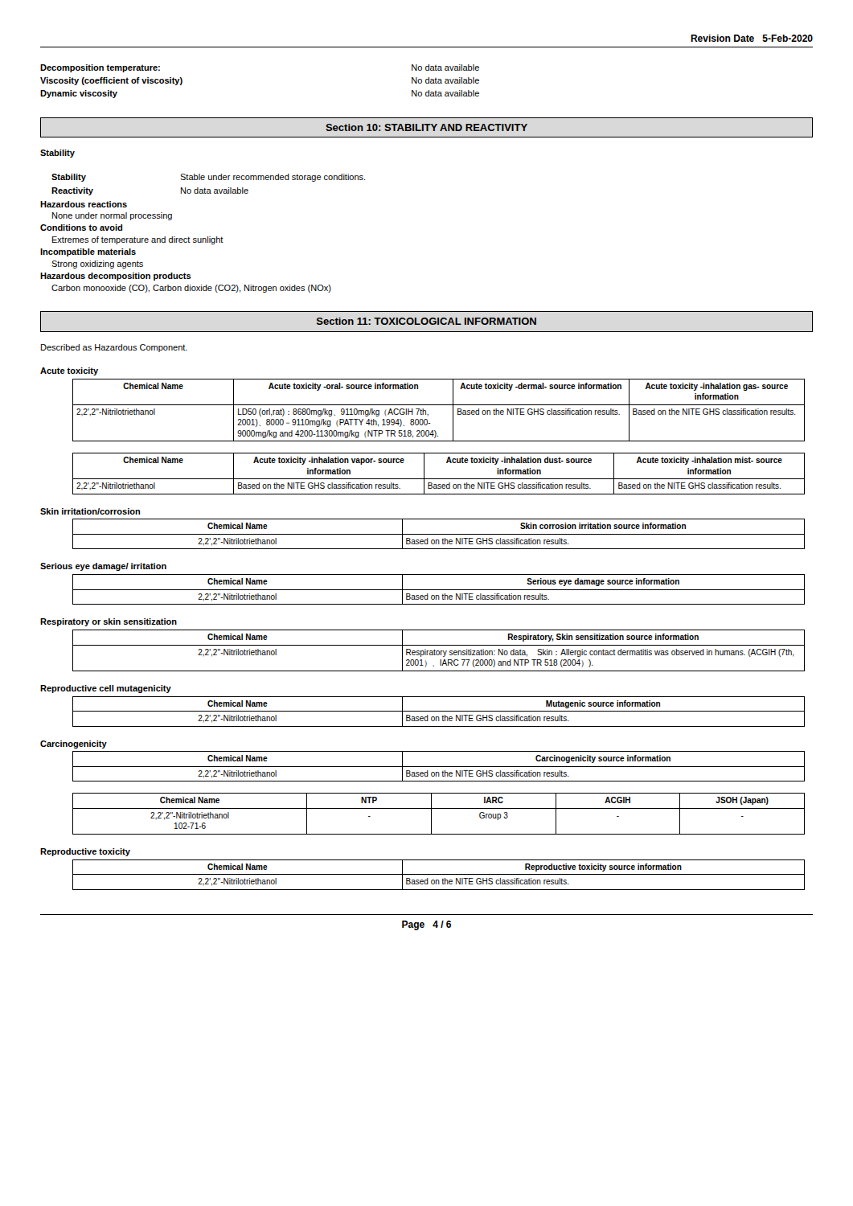Revision Date 5-Feb-2020
Decomposition temperature:
No data available
Viscosity (coefficient of viscosity)
No data available
Dynamic viscosity
No data available
Section 10: STABILITY AND REACTIVITY
Stability
Stability
Stable under recommended storage conditions.
Reactivity
No data available
Hazardous reactions
None under normal processing
Conditions to avoid
Extremes of temperature and direct sunlight
Incompatible materials
Strong oxidizing agents
Hazardous decomposition products
Carbon monooxide (CO), Carbon dioxide (CO2), Nitrogen oxides (NOx)
Section 11: TOXICOLOGICAL INFORMATION
Described as Hazardous Component.
Acute toxicity
| Chemical Name | Acute toxicity -oral- source information | Acute toxicity -dermal- source information | Acute toxicity -inhalation gas- source information |
| --- | --- | --- | --- |
| 2,2',2''-Nitrilotriethanol | LD50 (orl,rat)：8680mg/kg、9110mg/kg（ACGIH 7th, 2001)、8000－9110mg/kg（PATTY 4th, 1994)、8000-9000mg/kg and 4200-11300mg/kg（NTP TR 518, 2004). | Based on the NITE GHS classification results. | Based on the NITE GHS classification results. |
| Chemical Name | Acute toxicity -inhalation vapor- source information | Acute toxicity -inhalation dust- source information | Acute toxicity -inhalation mist- source information |
| --- | --- | --- | --- |
| 2,2',2''-Nitrilotriethanol | Based on the NITE GHS classification results. | Based on the NITE GHS classification results. | Based on the NITE GHS classification results. |
Skin irritation/corrosion
| Chemical Name | Skin corrosion irritation source information |
| --- | --- |
| 2,2',2''-Nitrilotriethanol | Based on the NITE GHS classification results. |
Serious eye damage/ irritation
| Chemical Name | Serious eye damage source information |
| --- | --- |
| 2,2',2''-Nitrilotriethanol | Based on the NITE classification results. |
Respiratory or skin sensitization
| Chemical Name | Respiratory, Skin sensitization source information |
| --- | --- |
| 2,2',2''-Nitrilotriethanol | Respiratory sensitization: No data, Skin：Allergic contact dermatitis was observed in humans. (ACGIH (7th, 2001）、IARC 77 (2000) and NTP TR 518 (2004）). |
Reproductive cell mutagenicity
| Chemical Name | Mutagenic source information |
| --- | --- |
| 2,2',2''-Nitrilotriethanol | Based on the NITE GHS classification results. |
Carcinogenicity
| Chemical Name | Carcinogenicity source information |
| --- | --- |
| 2,2',2''-Nitrilotriethanol | Based on the NITE GHS classification results. |
| Chemical Name | NTP | IARC | ACGIH | JSOH (Japan) |
| --- | --- | --- | --- | --- |
| 2,2',2''-Nitrilotriethanol 102-71-6 | - | Group 3 | - | - |
Reproductive toxicity
| Chemical Name | Reproductive toxicity source information |
| --- | --- |
| 2,2',2''-Nitrilotriethanol | Based on the NITE GHS classification results. |
Page 4 / 6